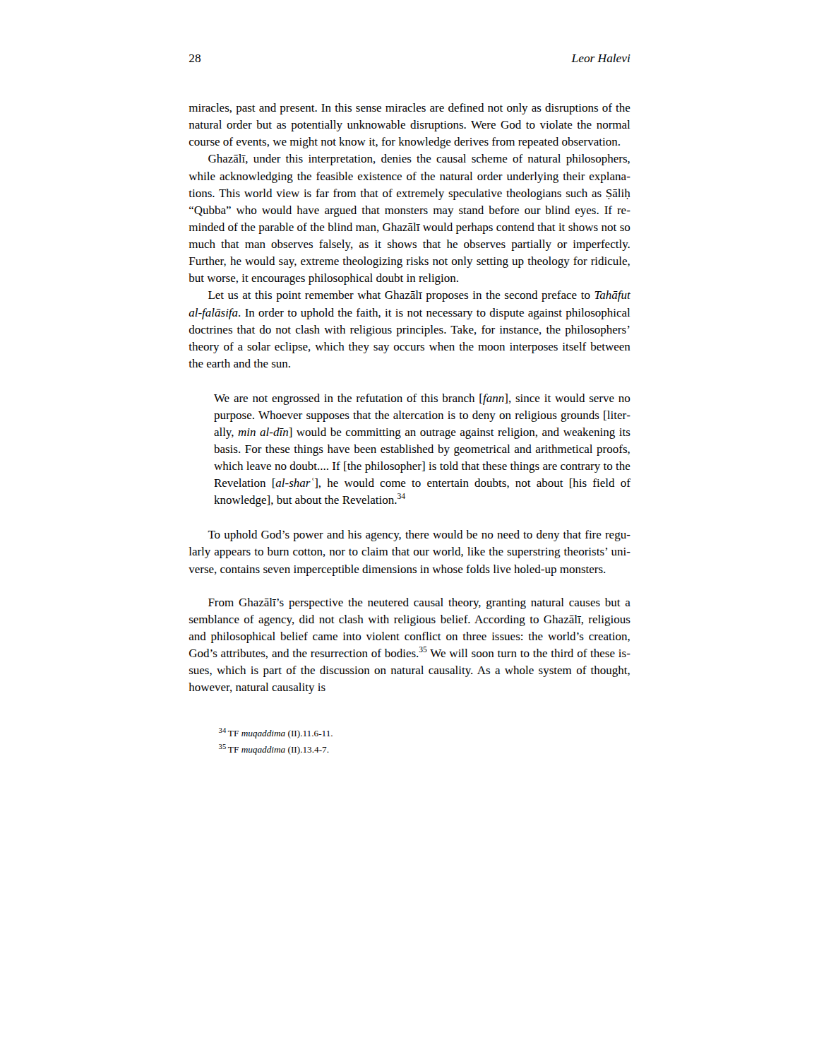28 Leor Halevi
miracles, past and present. In this sense miracles are defined not only as disruptions of the natural order but as potentially unknowable disruptions. Were God to violate the normal course of events, we might not know it, for knowledge derives from repeated observation.
Ghazālī, under this interpretation, denies the causal scheme of natural philosophers, while acknowledging the feasible existence of the natural order underlying their explanations. This world view is far from that of extremely speculative theologians such as Ṣāliḥ “Qubba” who would have argued that monsters may stand before our blind eyes. If reminded of the parable of the blind man, Ghazālī would perhaps contend that it shows not so much that man observes falsely, as it shows that he observes partially or imperfectly. Further, he would say, extreme theologizing risks not only setting up theology for ridicule, but worse, it encourages philosophical doubt in religion.
Let us at this point remember what Ghazālī proposes in the second preface to Tahāfut al-falāsifa. In order to uphold the faith, it is not necessary to dispute against philosophical doctrines that do not clash with religious principles. Take, for instance, the philosophers’ theory of a solar eclipse, which they say occurs when the moon interposes itself between the earth and the sun.
We are not engrossed in the refutation of this branch [fann], since it would serve no purpose. Whoever supposes that the altercation is to deny on religious grounds [literally, min al-dīn] would be committing an outrage against religion, and weakening its basis. For these things have been established by geometrical and arithmetical proofs, which leave no doubt.... If [the philosopher] is told that these things are contrary to the Revelation [al-sharʿ], he would come to entertain doubts, not about [his field of knowledge], but about the Revelation.34
To uphold God’s power and his agency, there would be no need to deny that fire regularly appears to burn cotton, nor to claim that our world, like the superstring theorists’ universe, contains seven imperceptible dimensions in whose folds live holed-up monsters.
From Ghazālī’s perspective the neutered causal theory, granting natural causes but a semblance of agency, did not clash with religious belief. According to Ghazālī, religious and philosophical belief came into violent conflict on three issues: the world’s creation, God’s attributes, and the resurrection of bodies.35 We will soon turn to the third of these issues, which is part of the discussion on natural causality. As a whole system of thought, however, natural causality is
34 TF muqaddima (II).11.6-11.
35 TF muqaddima (II).13.4-7.